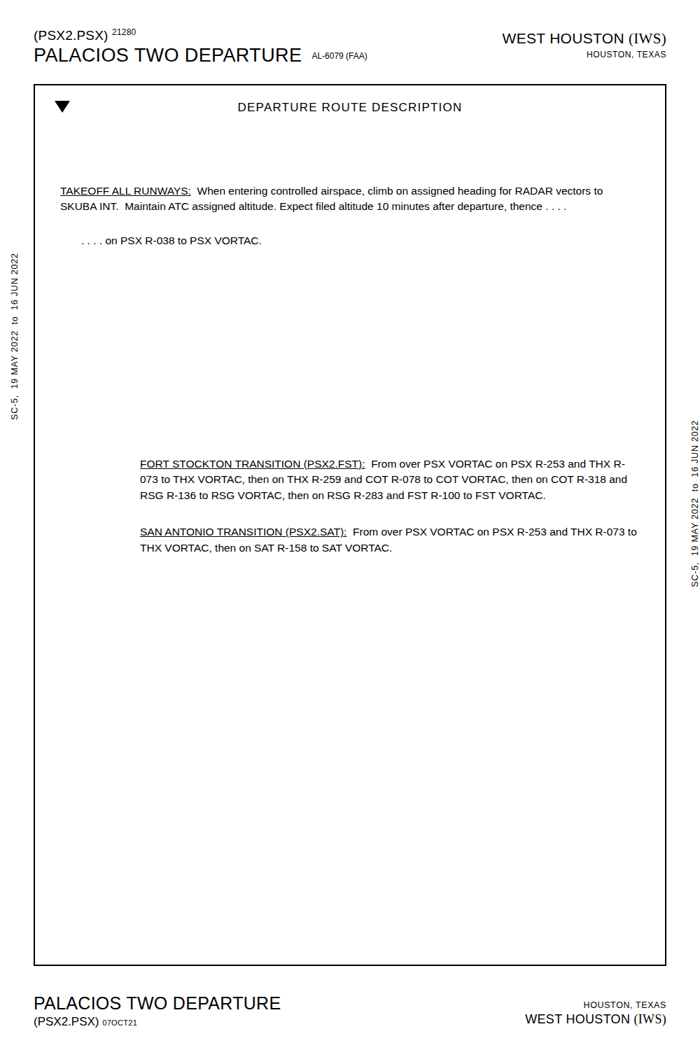(PSX2.PSX) 21280
PALACIOS TWO DEPARTUREAL-6079 (FAA)
WEST HOUSTON (IWS)
HOUSTON, TEXAS
SC-5, 19 MAY 2022 to 16 JUN 2022
SC-5, 19 MAY 2022 to 16 JUN 2022
DEPARTURE ROUTE DESCRIPTION
TAKEOFF ALL RUNWAYS: When entering controlled airspace, climb on assigned heading for RADAR vectors to SKUBA INT. Maintain ATC assigned altitude. Expect filed altitude 10 minutes after departure, thence . . . .
. . . . on PSX R-038 to PSX VORTAC.
FORT STOCKTON TRANSITION (PSX2.FST): From over PSX VORTAC on PSX R-253 and THX R-073 to THX VORTAC, then on THX R-259 and COT R-078 to COT VORTAC, then on COT R-318 and RSG R-136 to RSG VORTAC, then on RSG R-283 and FST R-100 to FST VORTAC.
SAN ANTONIO TRANSITION (PSX2.SAT): From over PSX VORTAC on PSX R-253 and THX R-073 to THX VORTAC, then on SAT R-158 to SAT VORTAC.
PALACIOS TWO DEPARTURE
(PSX2.PSX) 07OCT21
HOUSTON, TEXAS
WEST HOUSTON (IWS)